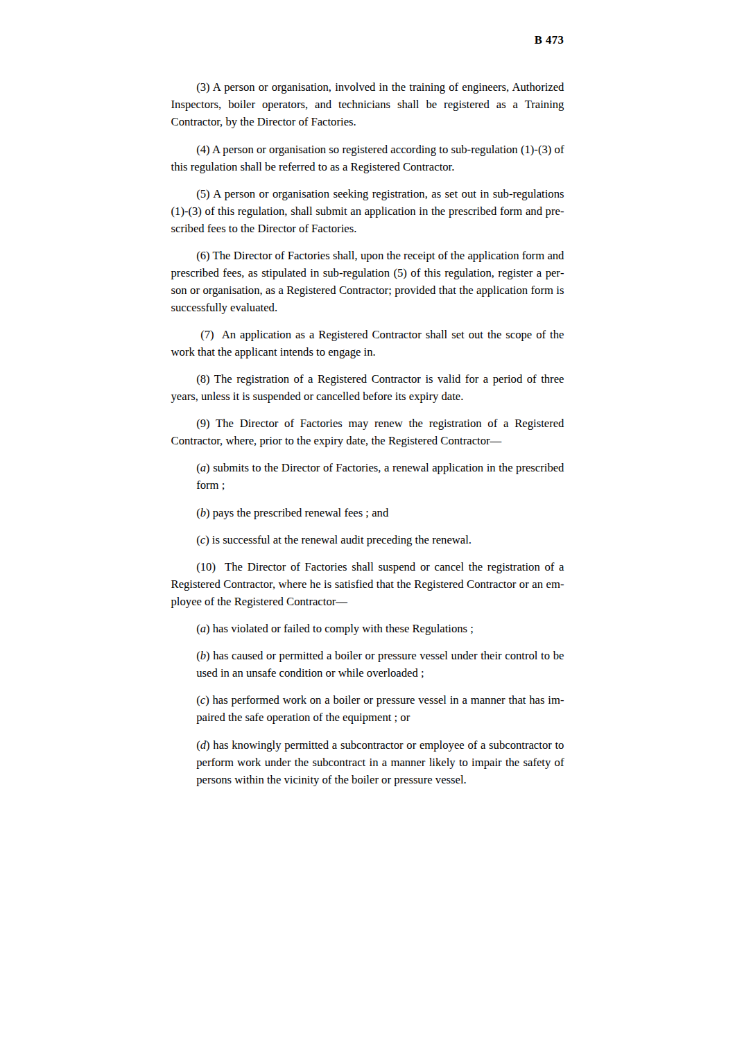B 473
(3) A person or organisation, involved in the training of engineers, Authorized Inspectors, boiler operators, and technicians shall be registered as a Training Contractor, by the Director of Factories.
(4) A person or organisation so registered according to sub-regulation (1)-(3) of this regulation shall be referred to as a Registered Contractor.
(5) A person or organisation seeking registration, as set out in sub-regulations (1)-(3) of this regulation, shall submit an application in the prescribed form and prescribed fees to the Director of Factories.
(6) The Director of Factories shall, upon the receipt of the application form and prescribed fees, as stipulated in sub-regulation (5) of this regulation, register a person or organisation, as a Registered Contractor; provided that the application form is successfully evaluated.
(7) An application as a Registered Contractor shall set out the scope of the work that the applicant intends to engage in.
(8) The registration of a Registered Contractor is valid for a period of three years, unless it is suspended or cancelled before its expiry date.
(9) The Director of Factories may renew the registration of a Registered Contractor, where, prior to the expiry date, the Registered Contractor—
(a) submits to the Director of Factories, a renewal application in the prescribed form ;
(b) pays the prescribed renewal fees ; and
(c) is successful at the renewal audit preceding the renewal.
(10) The Director of Factories shall suspend or cancel the registration of a Registered Contractor, where he is satisfied that the Registered Contractor or an employee of the Registered Contractor—
(a) has violated or failed to comply with these Regulations ;
(b) has caused or permitted a boiler or pressure vessel under their control to be used in an unsafe condition or while overloaded ;
(c) has performed work on a boiler or pressure vessel in a manner that has impaired the safe operation of the equipment ; or
(d) has knowingly permitted a subcontractor or employee of a subcontractor to perform work under the subcontract in a manner likely to impair the safety of persons within the vicinity of the boiler or pressure vessel.